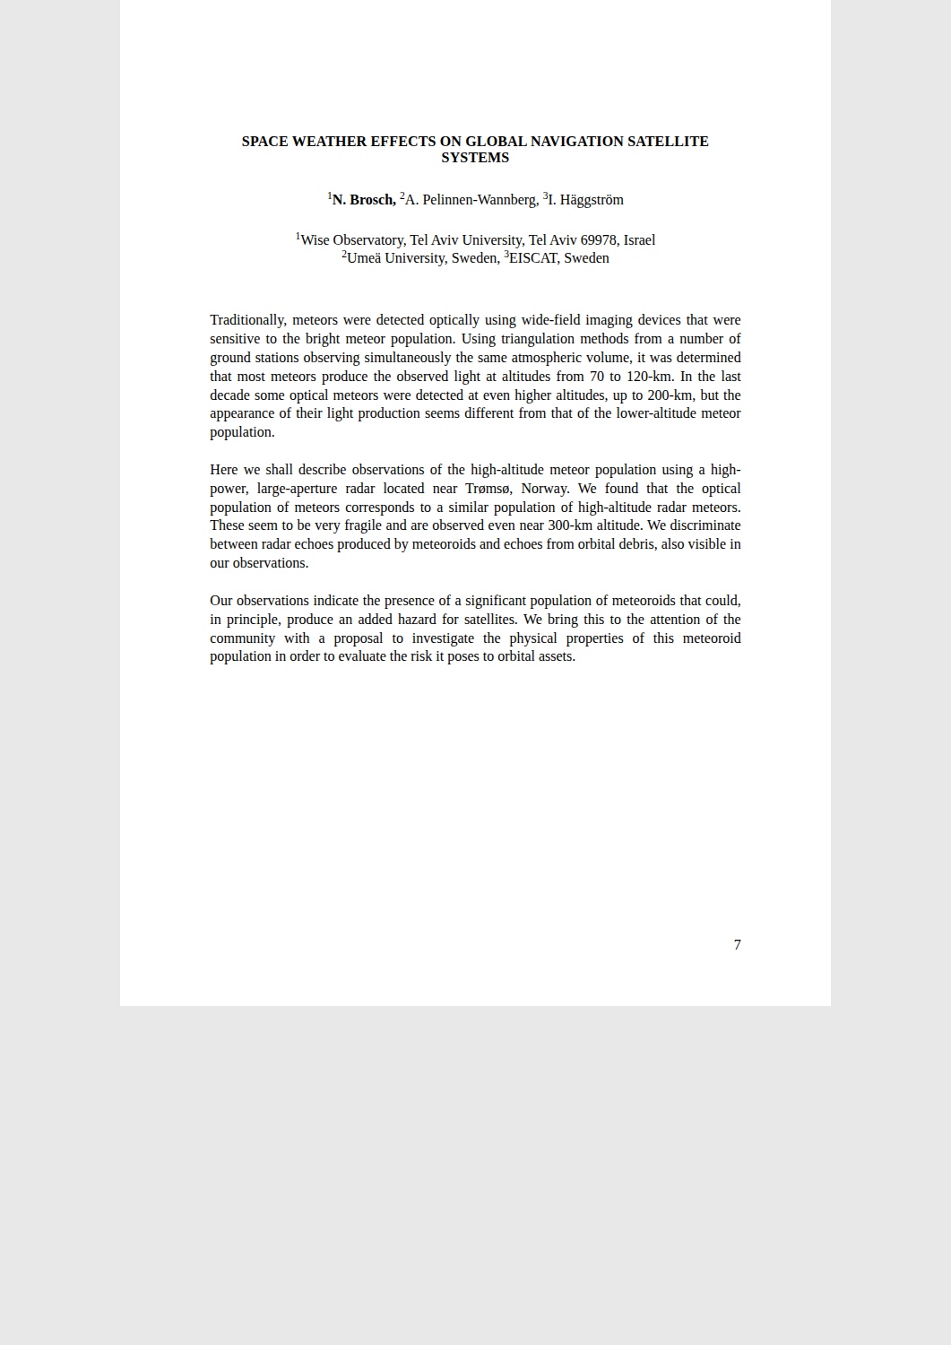SPACE WEATHER EFFECTS ON GLOBAL NAVIGATION SATELLITE SYSTEMS
1N. Brosch, 2A. Pelinnen-Wannberg, 3I. Häggström
1Wise Observatory, Tel Aviv University, Tel Aviv 69978, Israel
2Umeä University, Sweden, 3EISCAT, Sweden
Traditionally, meteors were detected optically using wide-field imaging devices that were sensitive to the bright meteor population. Using triangulation methods from a number of ground stations observing simultaneously the same atmospheric volume, it was determined that most meteors produce the observed light at altitudes from 70 to 120-km. In the last decade some optical meteors were detected at even higher altitudes, up to 200-km, but the appearance of their light production seems different from that of the lower-altitude meteor population.
Here we shall describe observations of the high-altitude meteor population using a high-power, large-aperture radar located near Trømsø, Norway. We found that the optical population of meteors corresponds to a similar population of high-altitude radar meteors. These seem to be very fragile and are observed even near 300-km altitude. We discriminate between radar echoes produced by meteoroids and echoes from orbital debris, also visible in our observations.
Our observations indicate the presence of a significant population of meteoroids that could, in principle, produce an added hazard for satellites. We bring this to the attention of the community with a proposal to investigate the physical properties of this meteoroid population in order to evaluate the risk it poses to orbital assets.
7